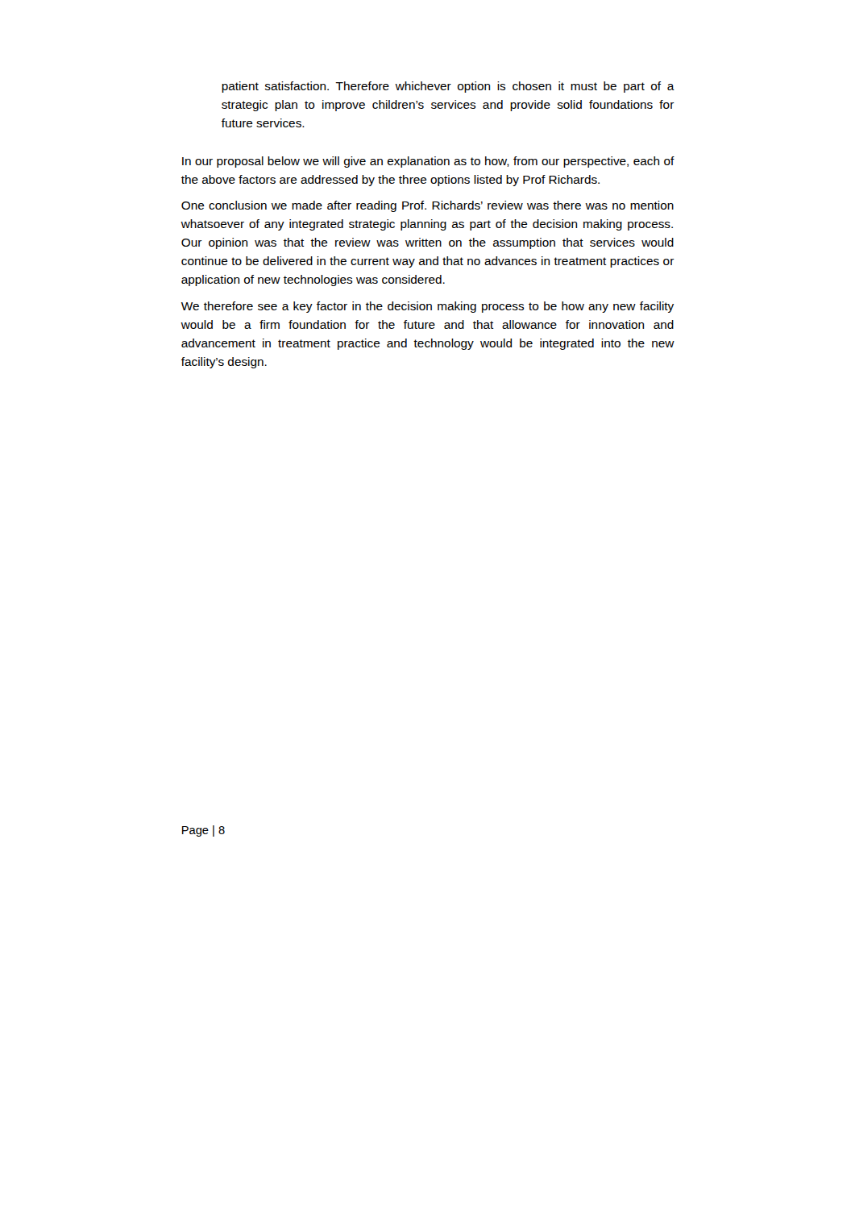patient satisfaction. Therefore whichever option is chosen it must be part of a strategic plan to improve children’s services and provide solid foundations for future services.
In our proposal below we will give an explanation as to how, from our perspective, each of the above factors are addressed by the three options listed by Prof Richards.
One conclusion we made after reading Prof. Richards’ review was there was no mention whatsoever of any integrated strategic planning as part of the decision making process. Our opinion was that the review was written on the assumption that services would continue to be delivered in the current way and that no advances in treatment practices or application of new technologies was considered.
We therefore see a key factor in the decision making process to be how any new facility would be a firm foundation for the future and that allowance for innovation and advancement in treatment practice and technology would be integrated into the new facility’s design.
Page | 8